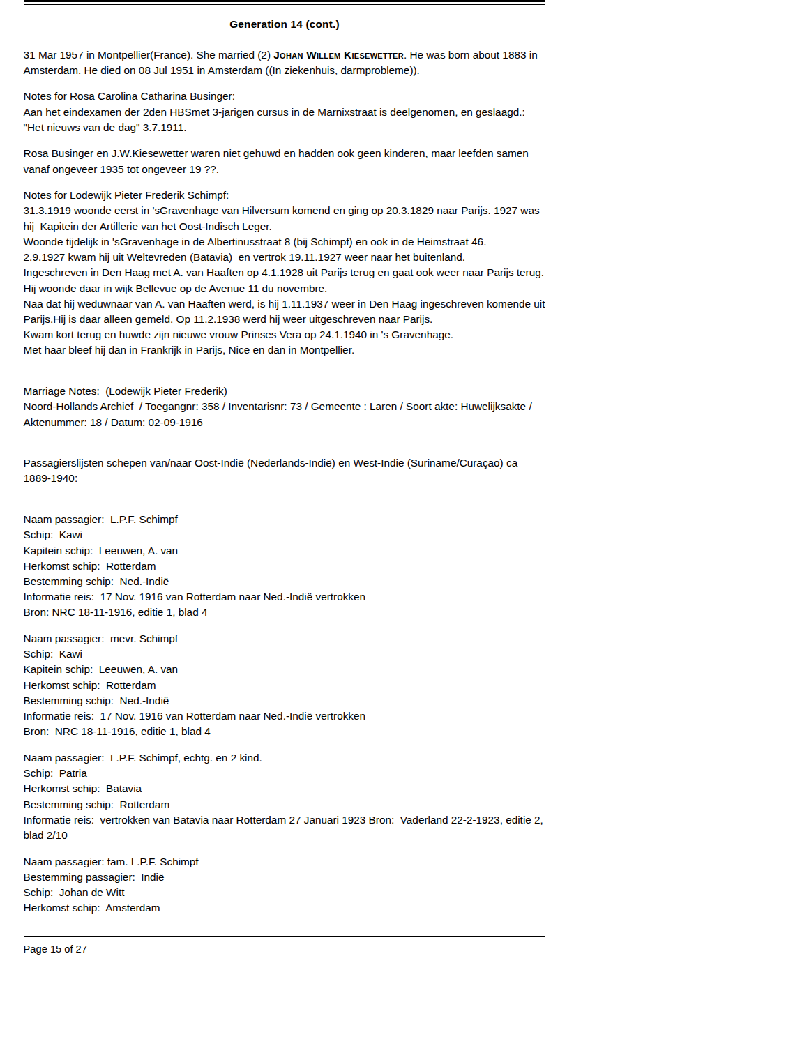Generation 14 (cont.)
31 Mar 1957 in Montpellier(France). She married (2) Johan Willem Kiesewetter. He was born about 1883 in Amsterdam. He died on 08 Jul 1951 in Amsterdam ((In ziekenhuis, darmprobleme)).
Notes for Rosa Carolina Catharina Businger:
Aan het eindexamen der 2den HBSmet 3-jarigen cursus in de Marnixstraat is deelgenomen, en geslaagd.: "Het nieuws van de dag" 3.7.1911.
Rosa Businger en J.W.Kiesewetter waren niet gehuwd en hadden ook geen kinderen, maar leefden samen vanaf ongeveer 1935 tot ongeveer 19 ??.
Notes for Lodewijk Pieter Frederik Schimpf:
31.3.1919 woonde eerst in 'sGravenhage van Hilversum komend en ging op 20.3.1829 naar Parijs. 1927 was hij Kapitein der Artillerie van het Oost-Indisch Leger.
Woonde tijdelijk in 'sGravenhage in de Albertinusstraat 8 (bij Schimpf) en ook in de Heimstraat 46.
2.9.1927 kwam hij uit Weltevreden (Batavia) en vertrok 19.11.1927 weer naar het buitenland.
Ingeschreven in Den Haag met A. van Haaften op 4.1.1928 uit Parijs terug en gaat ook weer naar Parijs terug. Hij woonde daar in wijk Bellevue op de Avenue 11 du novembre.
Naa dat hij weduwnaar van A. van Haaften werd, is hij 1.11.1937 weer in Den Haag ingeschreven komende uit Parijs.Hij is daar alleen gemeld. Op 11.2.1938 werd hij weer uitgeschreven naar Parijs.
Kwam kort terug en huwde zijn nieuwe vrouw Prinses Vera op 24.1.1940 in 's Gravenhage.
Met haar bleef hij dan in Frankrijk in Parijs, Nice en dan in Montpellier.
Marriage Notes: (Lodewijk Pieter Frederik)
Noord-Hollands Archief / Toegangnr: 358 / Inventarisnr: 73 / Gemeente : Laren / Soort akte: Huwelijksakte / Aktenummer: 18 / Datum: 02-09-1916
Passagierslijsten schepen van/naar Oost-Indië (Nederlands-Indië) en West-Indie (Suriname/Curaçao) ca 1889-1940:
Naam passagier: L.P.F. Schimpf
Schip: Kawi
Kapitein schip: Leeuwen, A. van
Herkomst schip: Rotterdam
Bestemming schip: Ned.-Indië
Informatie reis: 17 Nov. 1916 van Rotterdam naar Ned.-Indië vertrokken
Bron: NRC 18-11-1916, editie 1, blad 4
Naam passagier: mevr. Schimpf
Schip: Kawi
Kapitein schip: Leeuwen, A. van
Herkomst schip: Rotterdam
Bestemming schip: Ned.-Indië
Informatie reis: 17 Nov. 1916 van Rotterdam naar Ned.-Indië vertrokken
Bron: NRC 18-11-1916, editie 1, blad 4
Naam passagier: L.P.F. Schimpf, echtg. en 2 kind.
Schip: Patria
Herkomst schip: Batavia
Bestemming schip: Rotterdam
Informatie reis: vertrokken van Batavia naar Rotterdam 27 Januari 1923 Bron: Vaderland 22-2-1923, editie 2, blad 2/10
Naam passagier: fam. L.P.F. Schimpf
Bestemming passagier: Indië
Schip: Johan de Witt
Herkomst schip: Amsterdam
Page 15 of 27